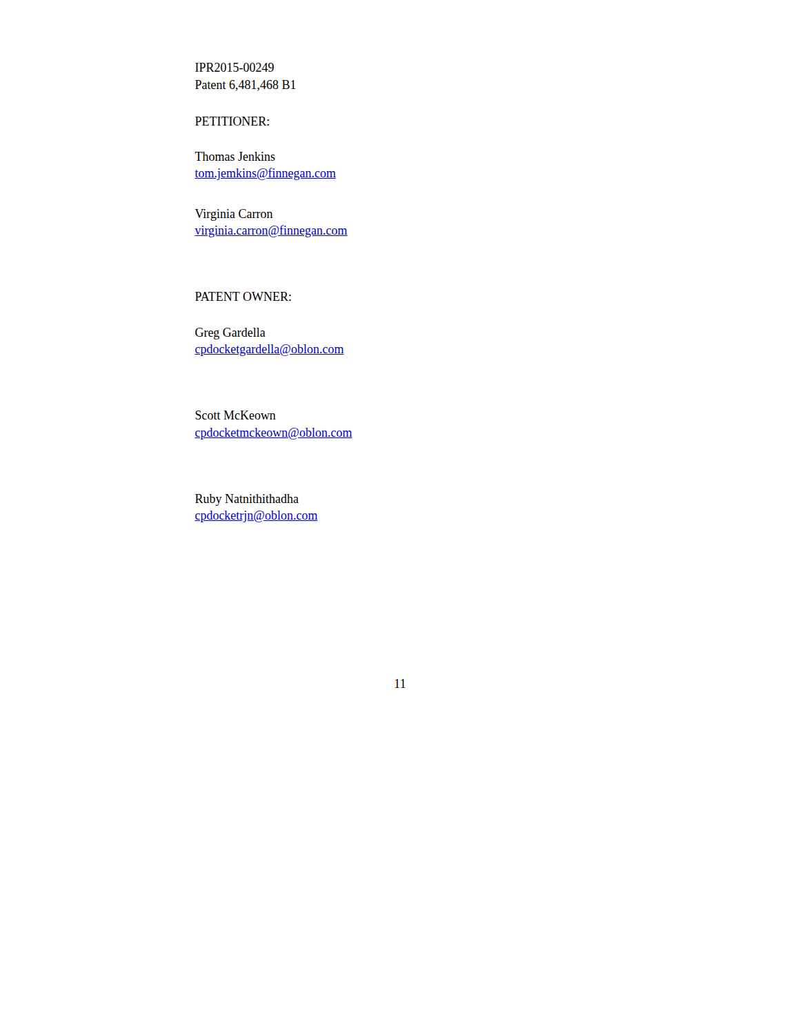IPR2015-00249
Patent 6,481,468 B1
PETITIONER:
Thomas Jenkins
tom.jemkins@finnegan.com
Virginia Carron
virginia.carron@finnegan.com
PATENT OWNER:
Greg Gardella
cpdocketgardella@oblon.com
Scott McKeown
cpdocketmckeown@oblon.com
Ruby Natnithithadha
cpdocketrjn@oblon.com
11